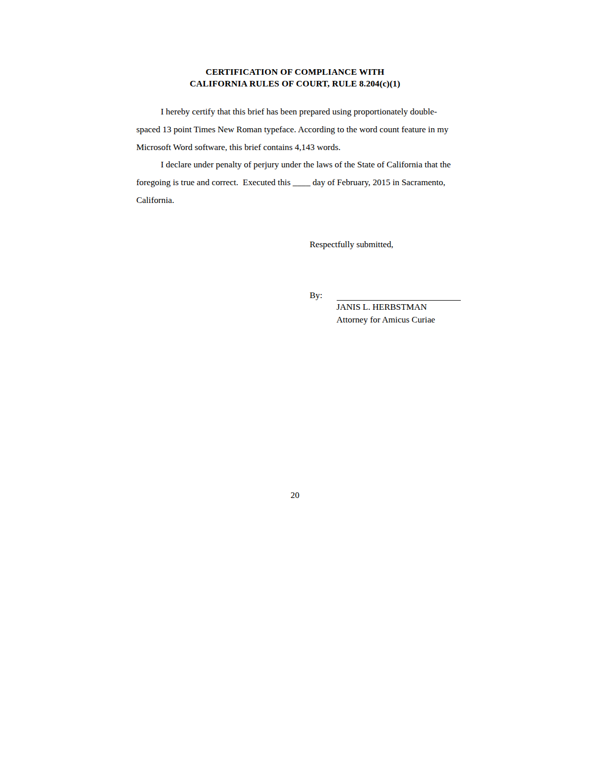CERTIFICATION OF COMPLIANCE WITH
CALIFORNIA RULES OF COURT, RULE 8.204(c)(1)
I hereby certify that this brief has been prepared using proportionately double-spaced 13 point Times New Roman typeface. According to the word count feature in my Microsoft Word software, this brief contains 4,143 words.
I declare under penalty of perjury under the laws of the State of California that the foregoing is true and correct. Executed this ____ day of February, 2015 in Sacramento, California.
Respectfully submitted,
By:
JANIS L. HERBSTMAN
Attorney for Amicus Curiae
20